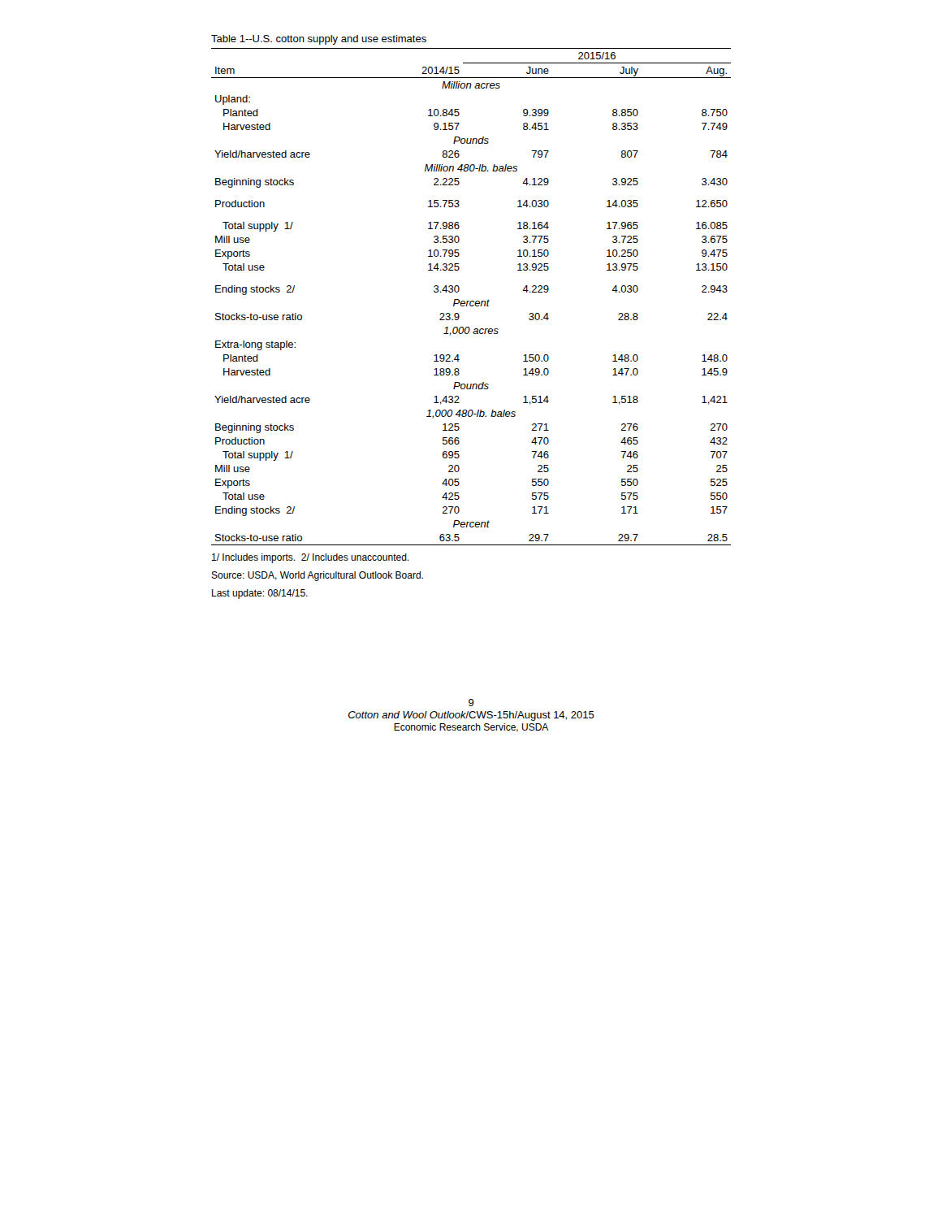Table 1--U.S. cotton supply and use estimates
| | | 2015/16 |
| Item | 2014/15 | June | July | Aug. |
| Million acres |
| Upland: | | | | |
| Planted | 10.845 | 9.399 | 8.850 | 8.750 |
| Harvested | 9.157 | 8.451 | 8.353 | 7.749 |
| Pounds |
| Yield/harvested acre | 826 | 797 | 807 | 784 |
| Million 480-lb. bales |
| Beginning stocks | 2.225 | 4.129 | 3.925 | 3.430 |
| Production | 15.753 | 14.030 | 14.035 | 12.650 |
| Total supply 1/ | 17.986 | 18.164 | 17.965 | 16.085 |
| Mill use | 3.530 | 3.775 | 3.725 | 3.675 |
| Exports | 10.795 | 10.150 | 10.250 | 9.475 |
| Total use | 14.325 | 13.925 | 13.975 | 13.150 |
| Ending stocks 2/ | 3.430 | 4.229 | 4.030 | 2.943 |
| Percent |
| Stocks-to-use ratio | 23.9 | 30.4 | 28.8 | 22.4 |
| 1,000 acres |
| Extra-long staple: | | | | |
| Planted | 192.4 | 150.0 | 148.0 | 148.0 |
| Harvested | 189.8 | 149.0 | 147.0 | 145.9 |
| Pounds |
| Yield/harvested acre | 1,432 | 1,514 | 1,518 | 1,421 |
| 1,000 480-lb. bales |
| Beginning stocks | 125 | 271 | 276 | 270 |
| Production | 566 | 470 | 465 | 432 |
| Total supply 1/ | 695 | 746 | 746 | 707 |
| Mill use | 20 | 25 | 25 | 25 |
| Exports | 405 | 550 | 550 | 525 |
| Total use | 425 | 575 | 575 | 550 |
| Ending stocks 2/ | 270 | 171 | 171 | 157 |
| Percent |
| Stocks-to-use ratio | 63.5 | 29.7 | 29.7 | 28.5 |
1/ Includes imports. 2/ Includes unaccounted.
Source: USDA, World Agricultural Outlook Board.
Last update: 08/14/15.
9
Cotton and Wool Outlook/CWS-15h/August 14, 2015
Economic Research Service, USDA